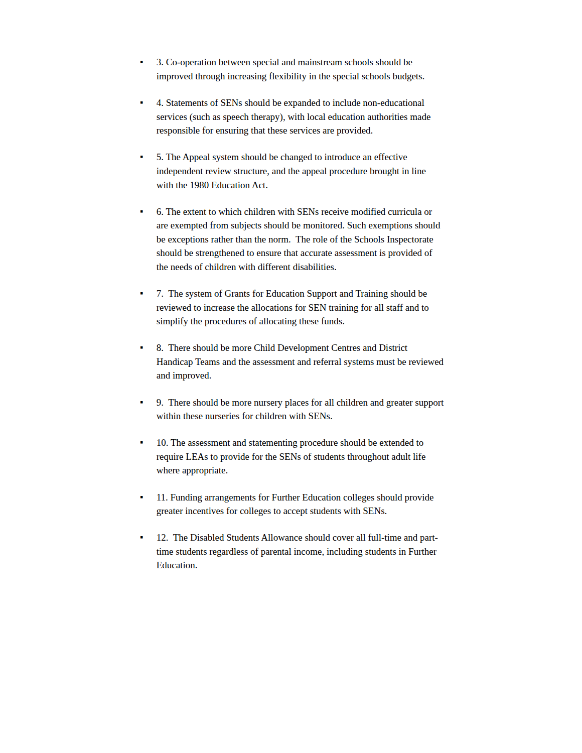3. Co-operation between special and mainstream schools should be improved through increasing flexibility in the special schools budgets.
4. Statements of SENs should be expanded to include non-educational services (such as speech therapy), with local education authorities made responsible for ensuring that these services are provided.
5. The Appeal system should be changed to introduce an effective independent review structure, and the appeal procedure brought in line with the 1980 Education Act.
6. The extent to which children with SENs receive modified curricula or are exempted from subjects should be monitored. Such exemptions should be exceptions rather than the norm. The role of the Schools Inspectorate should be strengthened to ensure that accurate assessment is provided of the needs of children with different disabilities.
7. The system of Grants for Education Support and Training should be reviewed to increase the allocations for SEN training for all staff and to simplify the procedures of allocating these funds.
8. There should be more Child Development Centres and District Handicap Teams and the assessment and referral systems must be reviewed and improved.
9. There should be more nursery places for all children and greater support within these nurseries for children with SENs.
10. The assessment and statementing procedure should be extended to require LEAs to provide for the SENs of students throughout adult life where appropriate.
11. Funding arrangements for Further Education colleges should provide greater incentives for colleges to accept students with SENs.
12. The Disabled Students Allowance should cover all full-time and part-time students regardless of parental income, including students in Further Education.